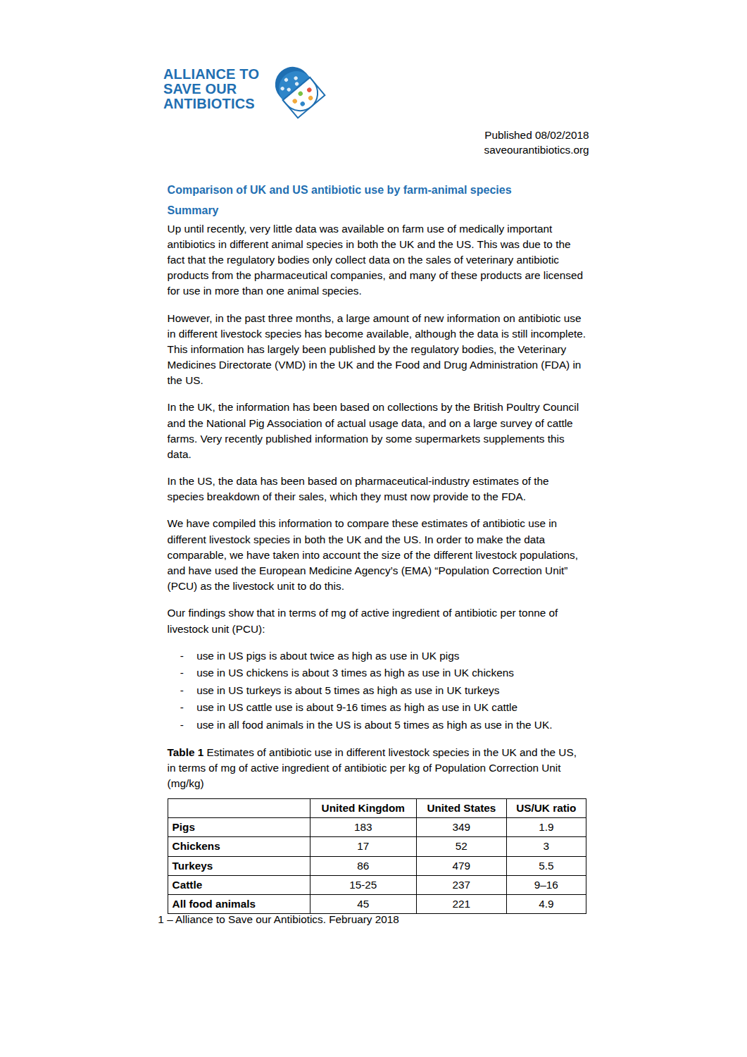ALLIANCE TO
SAVE OUR
ANTIBIOTICS
Published 08/02/2018
saveourantibiotics.org
Comparison of UK and US antibiotic use by farm-animal species
Summary
Up until recently, very little data was available on farm use of medically important antibiotics in different animal species in both the UK and the US. This was due to the fact that the regulatory bodies only collect data on the sales of veterinary antibiotic products from the pharmaceutical companies, and many of these products are licensed for use in more than one animal species.
However, in the past three months, a large amount of new information on antibiotic use in different livestock species has become available, although the data is still incomplete. This information has largely been published by the regulatory bodies, the Veterinary Medicines Directorate (VMD) in the UK and the Food and Drug Administration (FDA) in the US.
In the UK, the information has been based on collections by the British Poultry Council and the National Pig Association of actual usage data, and on a large survey of cattle farms. Very recently published information by some supermarkets supplements this data.
In the US, the data has been based on pharmaceutical-industry estimates of the species breakdown of their sales, which they must now provide to the FDA.
We have compiled this information to compare these estimates of antibiotic use in different livestock species in both the UK and the US. In order to make the data comparable, we have taken into account the size of the different livestock populations, and have used the European Medicine Agency’s (EMA) “Population Correction Unit” (PCU) as the livestock unit to do this.
Our findings show that in terms of mg of active ingredient of antibiotic per tonne of livestock unit (PCU):
use in US pigs is about twice as high as use in UK pigs
use in US chickens is about 3 times as high as use in UK chickens
use in US turkeys is about 5 times as high as use in UK turkeys
use in US cattle use is about 9-16 times as high as use in UK cattle
use in all food animals in the US is about 5 times as high as use in the UK.
Table 1 Estimates of antibiotic use in different livestock species in the UK and the US, in terms of mg of active ingredient of antibiotic per kg of Population Correction Unit (mg/kg)
| | United Kingdom | United States | US/UK ratio |
| --- | --- | --- | --- |
| Pigs | 183 | 349 | 1.9 |
| Chickens | 17 | 52 | 3 |
| Turkeys | 86 | 479 | 5.5 |
| Cattle | 15-25 | 237 | 9–16 |
| All food animals | 45 | 221 | 4.9 |
1 – Alliance to Save our Antibiotics. February 2018